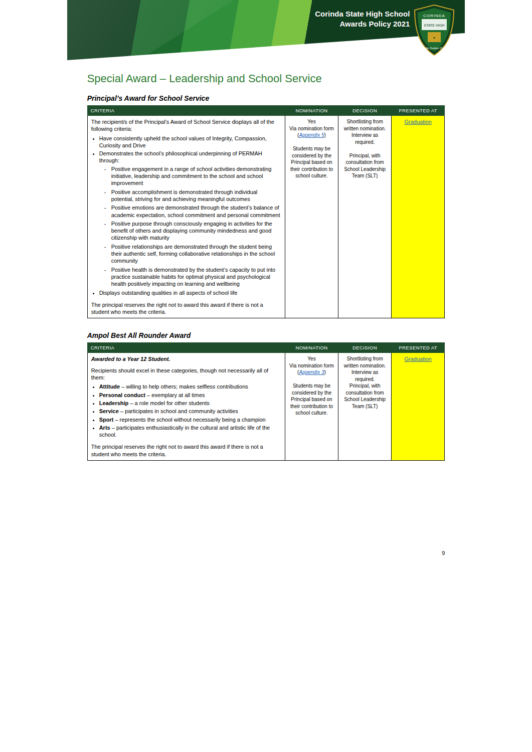Corinda State High School
Awards Policy 2021
CORINDA STATE HIGH ✦ Nulla Quidem Cura
Special Award – Leadership and School Service
Principal’s Award for School Service
| CRITERIA | NOMINATION | DECISION | PRESENTED AT |
| --- | --- | --- | --- |
| The recipient/s of the Principal’s Award of School Service displays all of the following criteria: Have consistently upheld the school values of Integrity, Compassion, Curiosity and Drive Demonstrates the school’s philosophical underpinning of PERMAH through: Positive engagement in a range of school activities demonstrating initiative, leadership and commitment to the school and school improvement Positive accomplishment is demonstrated through individual potential, striving for and achieving meaningful outcomes Positive emotions are demonstrated through the student’s balance of academic expectation, school commitment and personal commitment Positive purpose through consciously engaging in activities for the benefit of others and displaying community mindedness and good citizenship with maturity Positive relationships are demonstrated through the student being their authentic self, forming collaborative relationships in the school community Positive health is demonstrated by the student’s capacity to put into practice sustainable habits for optimal physical and psychological health positively impacting on learning and wellbeing Displays outstanding qualities in all aspects of school life The principal reserves the right not to award this award if there is not a student who meets the criteria. | Yes Via nomination form ( Appendix 5 ) Students may be considered by the Principal based on their contribution to school culture. | Shortlisting from written nomination. Interview as required. Principal, with consultation from School Leadership Team (SLT) | Graduation |
Ampol Best All Rounder Award
| CRITERIA | NOMINATION | DECISION | PRESENTED AT |
| --- | --- | --- | --- |
| Awarded to a Year 12 Student. Recipients should excel in these categories, though not necessarily all of them: Attitude – willing to help others; makes selfless contributions Personal conduct – exemplary at all times Leadership – a role model for other students Service – participates in school and community activities Sport – represents the school without necessarily being a champion Arts – participates enthusiastically in the cultural and artistic life of the school. The principal reserves the right not to award this award if there is not a student who meets the criteria. | Yes Via nomination form ( Appendix 3 ) Students may be considered by the Principal based on their contribution to school culture. | Shortlisting from written nomination. Interview as required. Principal, with consultation from School Leadership Team (SLT) | Graduation |
9